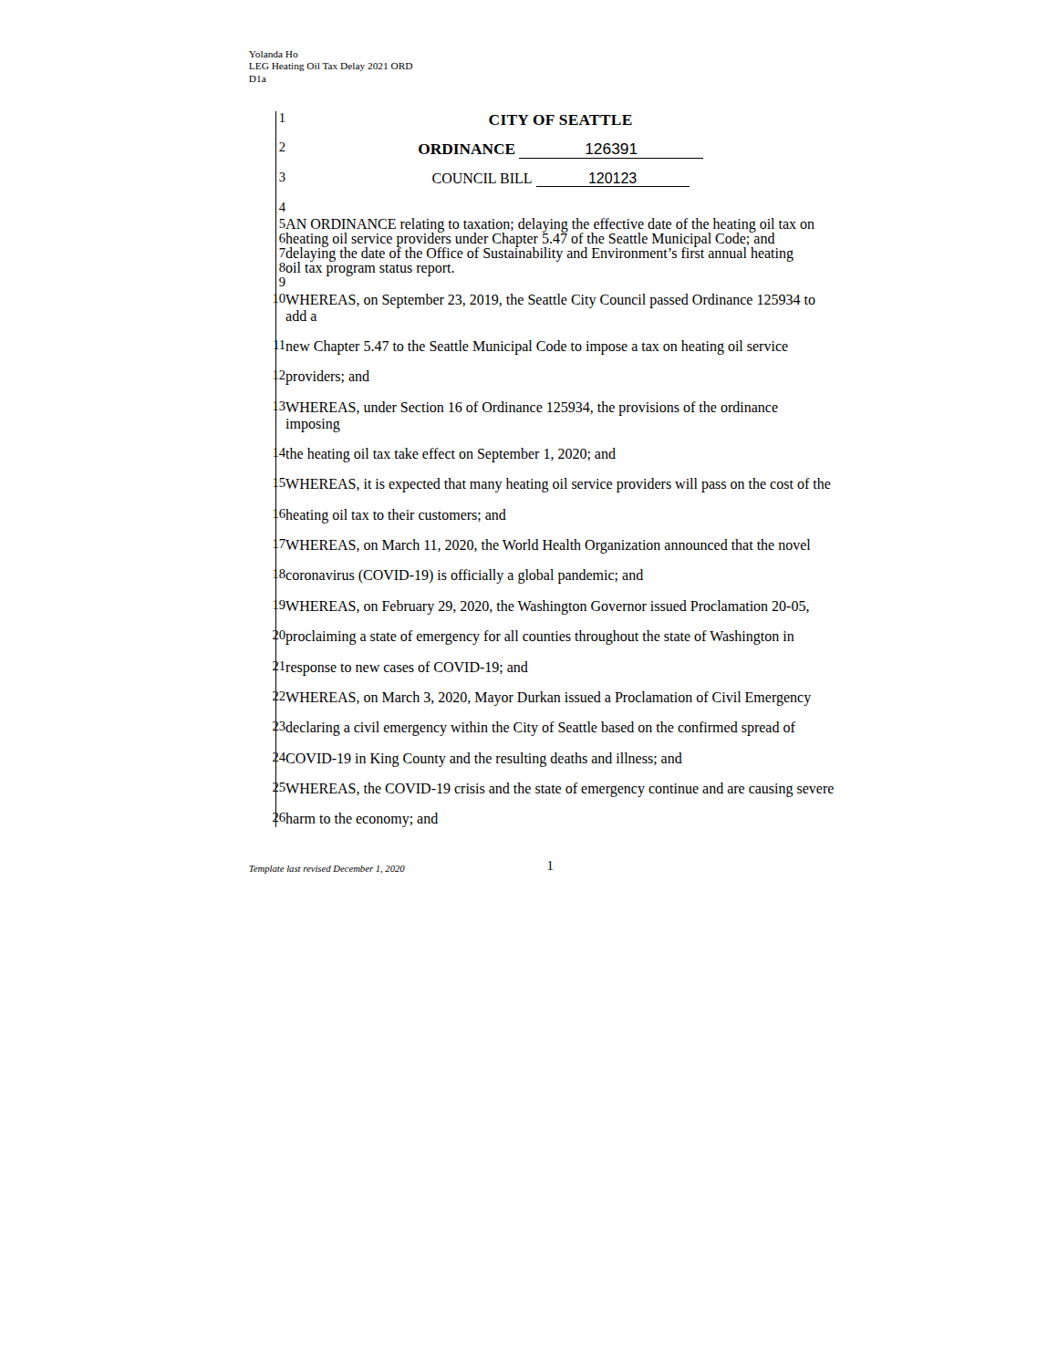Yolanda Ho
LEG Heating Oil Tax Delay 2021 ORD
D1a
| 1 | CITY OF SEATTLE |
| 2 | ORDINANCE 126391 |
| 3 | COUNCIL BILL 120123 |
| 4 | |
| 5 | AN ORDINANCE relating to taxation; delaying the effective date of the heating oil tax on |
| 6 | heating oil service providers under Chapter 5.47 of the Seattle Municipal Code; and |
| 7 | delaying the date of the Office of Sustainability and Environment’s first annual heating |
| 8 | oil tax program status report. |
| 9 | |
| 10 | WHEREAS, on September 23, 2019, the Seattle City Council passed Ordinance 125934 to add a |
| 11 | new Chapter 5.47 to the Seattle Municipal Code to impose a tax on heating oil service |
| 12 | providers; and |
| 13 | WHEREAS, under Section 16 of Ordinance 125934, the provisions of the ordinance imposing |
| 14 | the heating oil tax take effect on September 1, 2020; and |
| 15 | WHEREAS, it is expected that many heating oil service providers will pass on the cost of the |
| 16 | heating oil tax to their customers; and |
| 17 | WHEREAS, on March 11, 2020, the World Health Organization announced that the novel |
| 18 | coronavirus (COVID-19) is officially a global pandemic; and |
| 19 | WHEREAS, on February 29, 2020, the Washington Governor issued Proclamation 20-05, |
| 20 | proclaiming a state of emergency for all counties throughout the state of Washington in |
| 21 | response to new cases of COVID-19; and |
| 22 | WHEREAS, on March 3, 2020, Mayor Durkan issued a Proclamation of Civil Emergency |
| 23 | declaring a civil emergency within the City of Seattle based on the confirmed spread of |
| 24 | COVID-19 in King County and the resulting deaths and illness; and |
| 25 | WHEREAS, the COVID-19 crisis and the state of emergency continue and are causing severe |
| 26 | harm to the economy; and |
Template last revised December 1, 2020 1